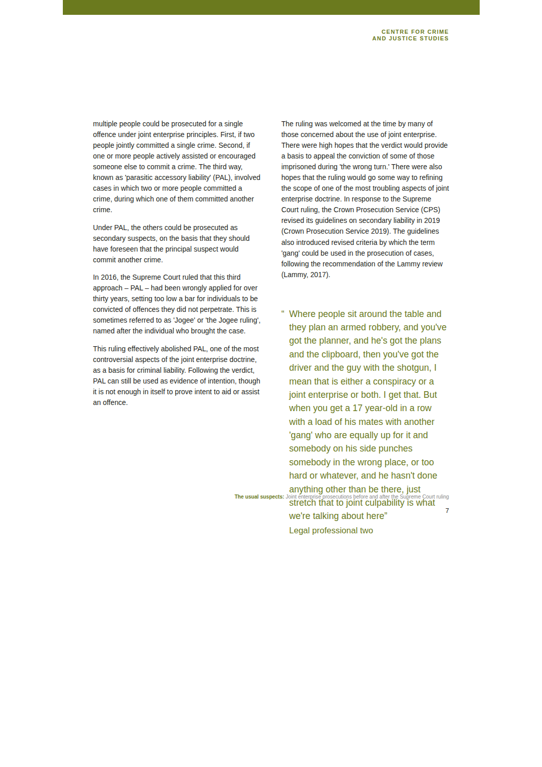Centre for Crime
and Justice Studies
multiple people could be prosecuted for a single offence under joint enterprise principles. First, if two people jointly committed a single crime. Second, if one or more people actively assisted or encouraged someone else to commit a crime. The third way, known as 'parasitic accessory liability' (PAL), involved cases in which two or more people committed a crime, during which one of them committed another crime.
Under PAL, the others could be prosecuted as secondary suspects, on the basis that they should have foreseen that the principal suspect would commit another crime.
In 2016, the Supreme Court ruled that this third approach – PAL – had been wrongly applied for over thirty years, setting too low a bar for individuals to be convicted of offences they did not perpetrate. This is sometimes referred to as 'Jogee' or 'the Jogee ruling', named after the individual who brought the case.
This ruling effectively abolished PAL, one of the most controversial aspects of the joint enterprise doctrine, as a basis for criminal liability. Following the verdict, PAL can still be used as evidence of intention, though it is not enough in itself to prove intent to aid or assist an offence.
The ruling was welcomed at the time by many of those concerned about the use of joint enterprise. There were high hopes that the verdict would provide a basis to appeal the conviction of some of those imprisoned during 'the wrong turn.' There were also hopes that the ruling would go some way to refining the scope of one of the most troubling aspects of joint enterprise doctrine. In response to the Supreme Court ruling, the Crown Prosecution Service (CPS) revised its guidelines on secondary liability in 2019 (Crown Prosecution Service 2019). The guidelines also introduced revised criteria by which the term 'gang' could be used in the prosecution of cases, following the recommendation of the Lammy review (Lammy, 2017).
“Where people sit around the table and they plan an armed robbery, and you've got the planner, and he's got the plans and the clipboard, then you've got the driver and the guy with the shotgun, I mean that is either a conspiracy or a joint enterprise or both. I get that. But when you get a 17 year-old in a row with a load of his mates with another 'gang' who are equally up for it and somebody on his side punches somebody in the wrong place, or too hard or whatever, and he hasn't done anything other than be there, just stretch that to joint culpability is what we're talking about here” Legal professional two
The usual suspects: Joint enterprise prosecutions before and after the Supreme Court ruling
7